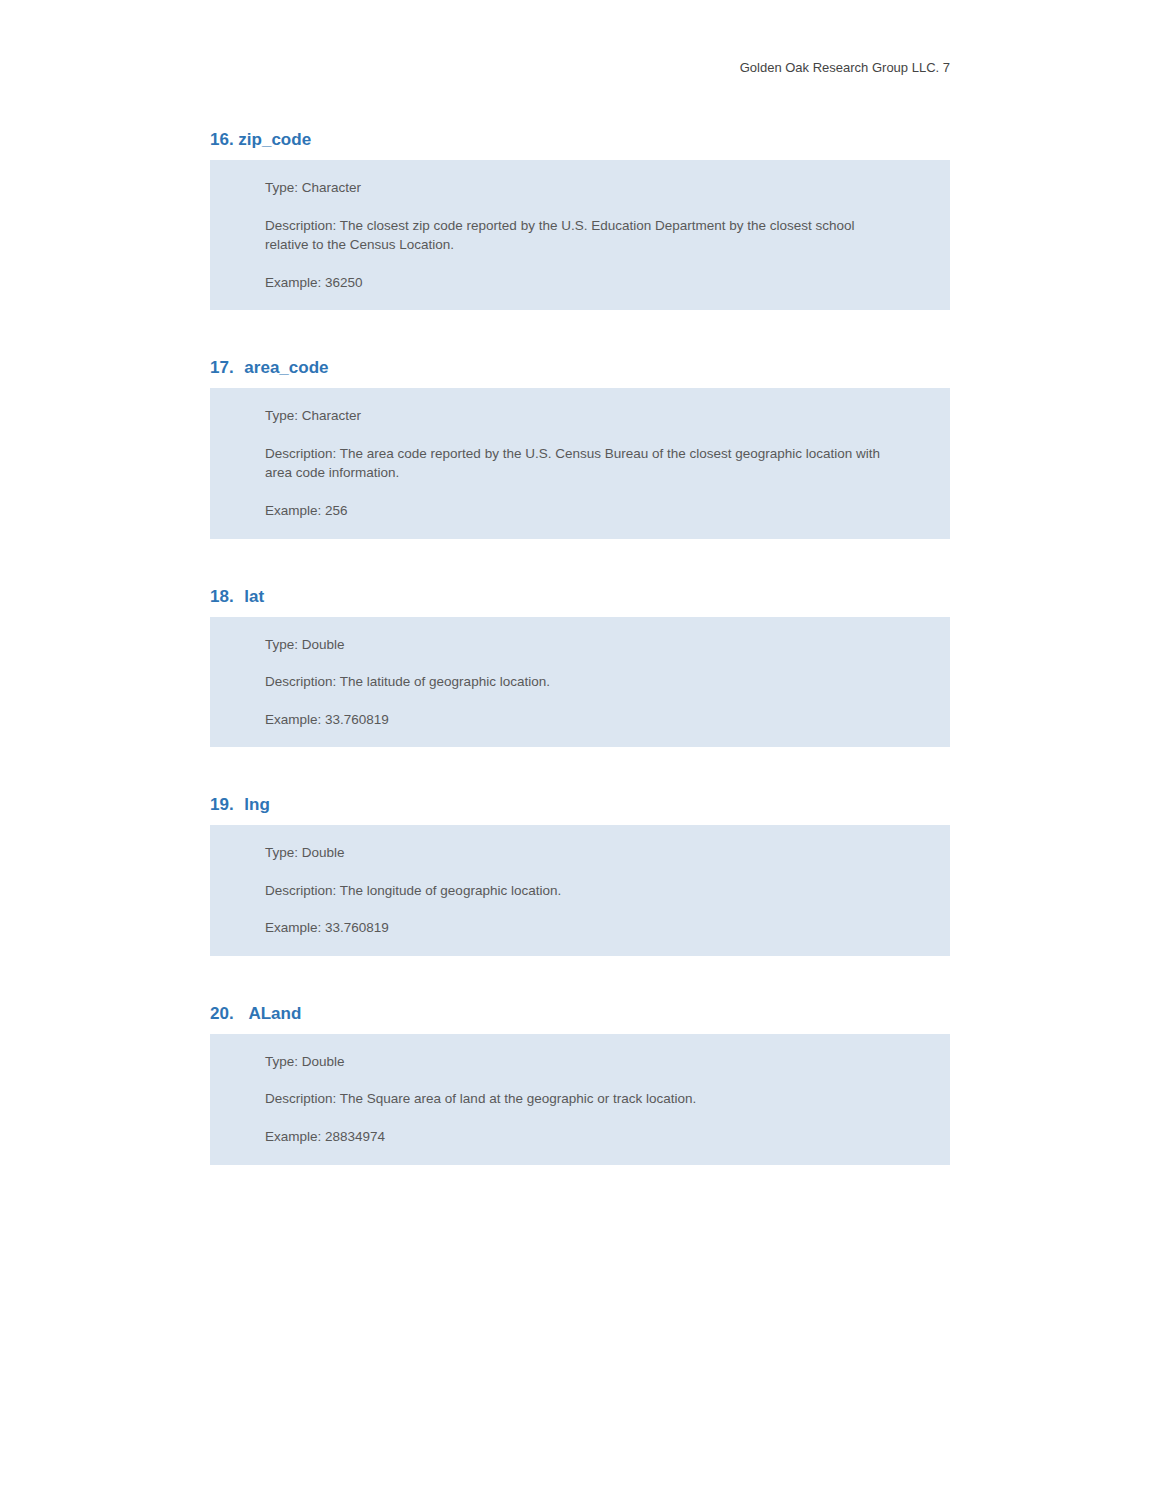Golden Oak Research Group LLC. 7
16. zip_code
Type: Character
Description: The closest zip code reported by the U.S. Education Department by the closest school relative to the Census Location.
Example: 36250
17. area_code
Type: Character
Description: The area code reported by the U.S. Census Bureau of the closest geographic location with area code information.
Example: 256
18. lat
Type: Double
Description: The latitude of geographic location.
Example: 33.760819
19. lng
Type: Double
Description: The longitude of geographic location.
Example: 33.760819
20. ALand
Type: Double
Description: The Square area of land at the geographic or track location.
Example: 28834974